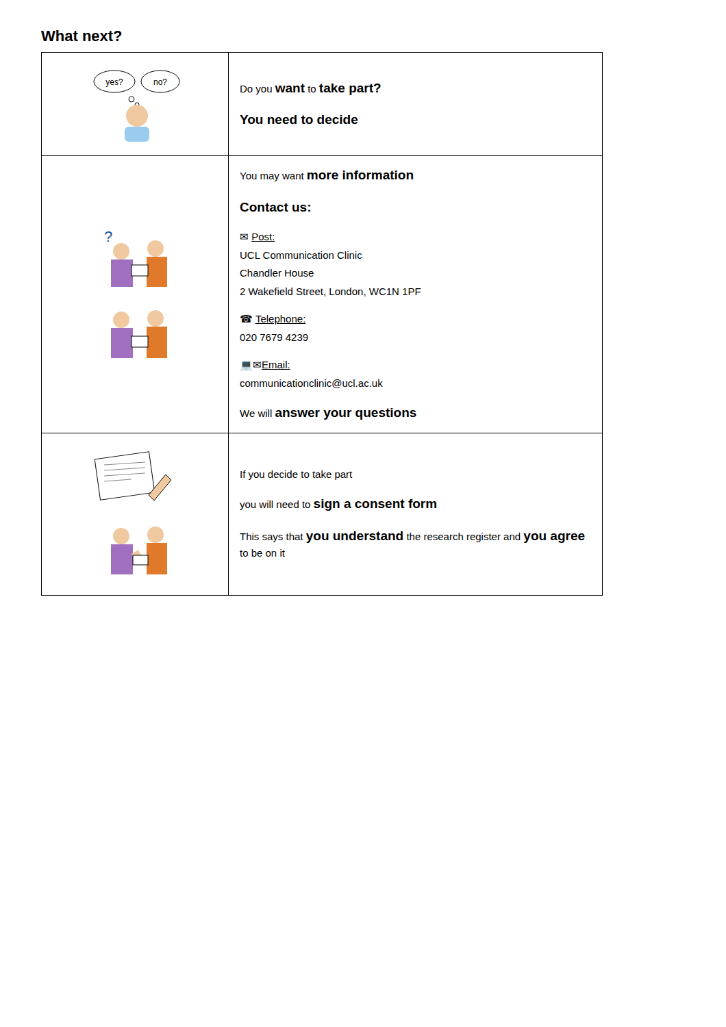What next?
| | Do you want to take part? You need to decide |
| | You may want more information Contact us: ✉ Post: UCL Communication Clinic Chandler House 2 Wakefield Street, London, WC1N 1PF ☎ Telephone: 020 7679 4239 💻✉ Email: communicationclinic@ucl.ac.uk We will answer your questions |
| | If you decide to take part you will need to sign a consent form This says that you understand the research register and you agree to be on it |